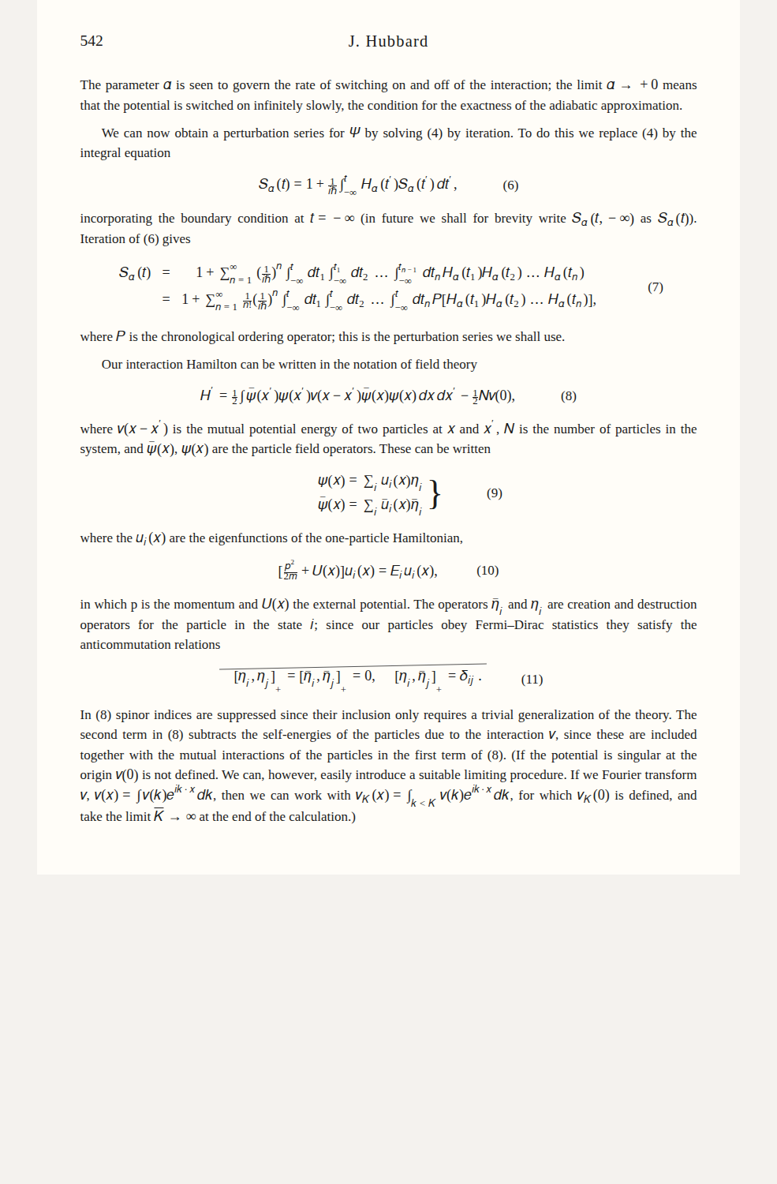542
J. Hubbard
The parameter α is seen to govern the rate of switching on and off of the interaction; the limit α→+0 means that the potential is switched on infinitely slowly, the condition for the exactness of the adiabatic approximation.
We can now obtain a perturbation series for Ψ by solving (4) by iteration. To do this we replace (4) by the integral equation
Sα(t) = 1+ 1iℏ ∫−∞t Hα(t′) Sα(t′) dt′,
(6)
incorporating the boundary condition at t=−∞ (in future we shall for brevity write Sα(t,−∞) as Sα(t)). Iteration of (6) gives
Sα(t) = 1+ ∑n=1∞ (1iℏ)n ∫−∞t dt1 ∫−∞t1 dt2 … ∫−∞tn−1 dtn Hα(t1) Hα(t2) … Hα(tn) = 1+ ∑n=1∞ 1n! (1iℏ)n ∫−∞t dt1 ∫−∞t dt2 … ∫−∞t dtn P[ Hα(t1) Hα(t2) … Hα(tn) ],
(7)
where P is the chronological ordering operator; this is the perturbation series we shall use.
Our interaction Hamilton can be written in the notation of field theory
H′ = 12 ∫ ψ¯(x′) ψ(x′) v(x−x′) ψ¯(x) ψ(x) dx dx′ − 12Nv(0),
(8)
where v(x−x′) is the mutual potential energy of two particles at x and x′, N is the number of particles in the system, and ψ¯(x), ψ(x) are the particle field operators. These can be written
ψ(x)= ∑i ui(x) ηi ψ¯(x)= ∑i u¯i(x) η¯i }
(9)
where the ui(x) are the eigenfunctions of the one-particle Hamiltonian,
[ p22m + U(x) ] ui(x) = Ei ui(x),
(10)
in which p is the momentum and U(x) the external potential. The operators η¯i and ηi are creation and destruction operators for the particle in the state i; since our particles obey Fermi–Dirac statistics they satisfy the anticommutation relations
[ηi,ηj]+ = [η¯i,η¯j]+ =0, [ηi,η¯j]+ = δij.
(11)
In (8) spinor indices are suppressed since their inclusion only requires a trivial generalization of the theory. The second term in (8) subtracts the self-energies of the particles due to the interaction v, since these are included together with the mutual interactions of the particles in the first term of (8). (If the potential is singular at the origin v(0) is not defined. We can, however, easily introduce a suitable limiting procedure. If we Fourier transform v, v(x)=∫v(k)eik·xdk, then we can work with vK(x)=∫k<Kv(k)eik·xdk, for which vK(0) is defined, and take the limit K→∞ at the end of the calculation.)